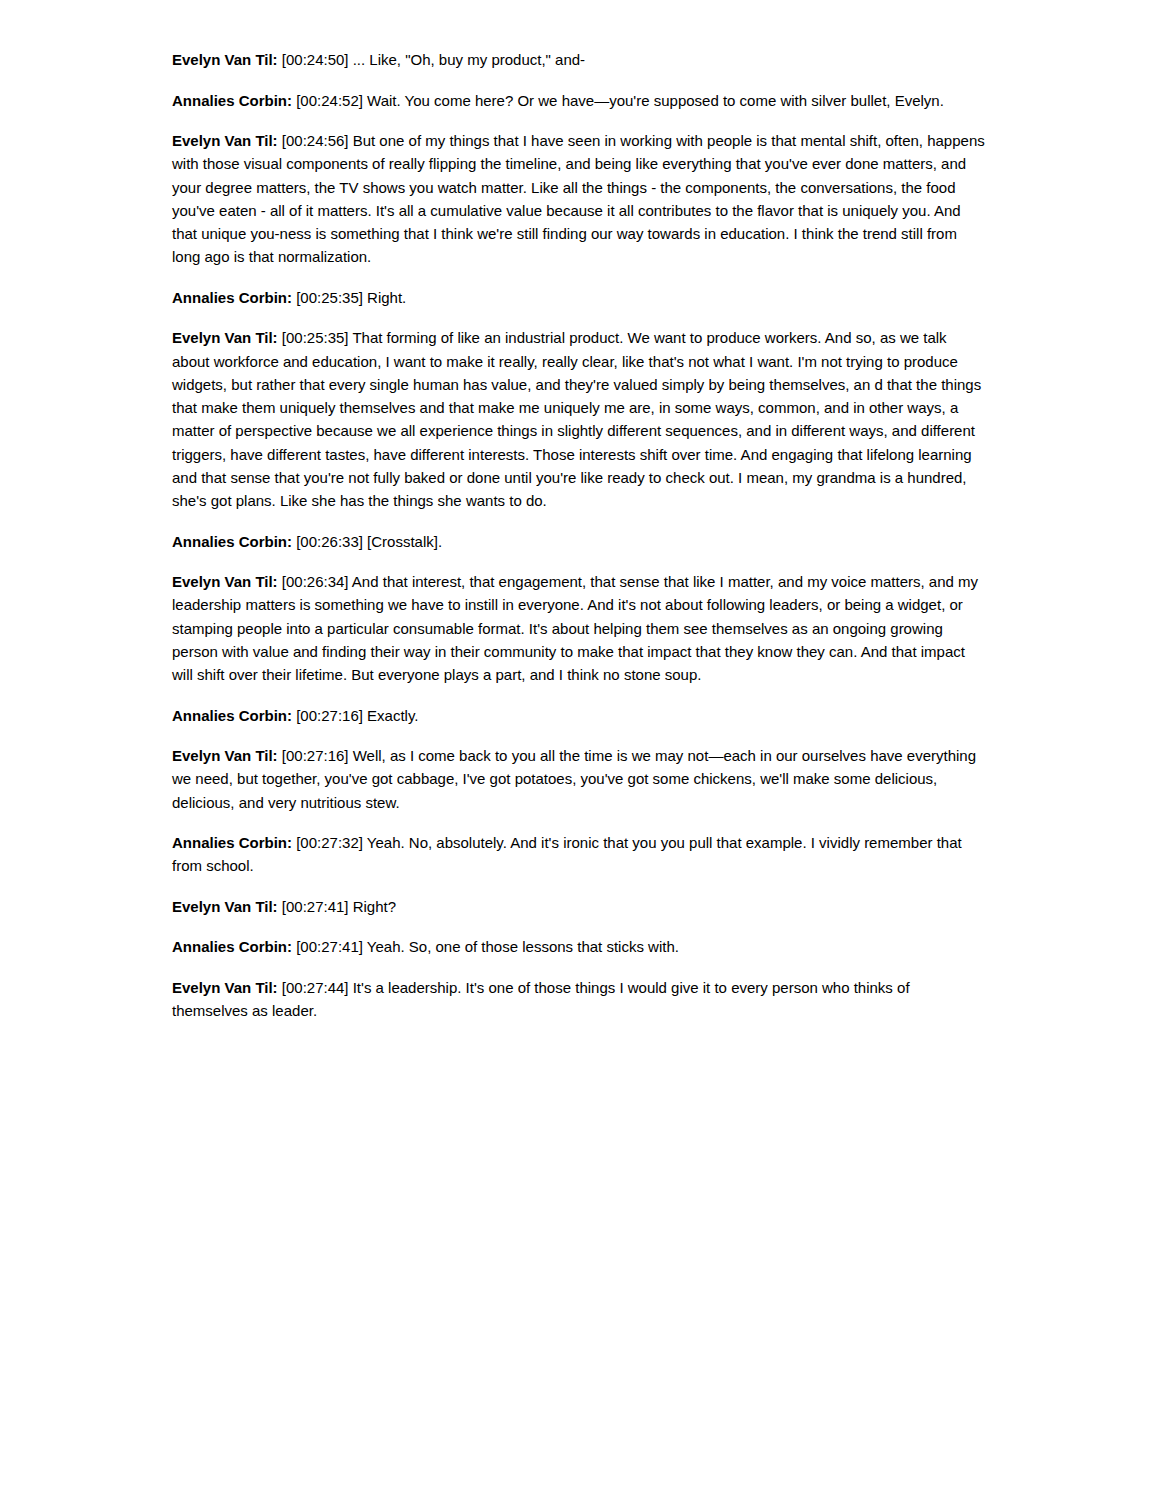Evelyn Van Til: [00:24:50] ... Like, "Oh, buy my product," and-
Annalies Corbin: [00:24:52] Wait. You come here? Or we have—you're supposed to come with silver bullet, Evelyn.
Evelyn Van Til: [00:24:56] But one of my things that I have seen in working with people is that mental shift, often, happens with those visual components of really flipping the timeline, and being like everything that you've ever done matters, and your degree matters, the TV shows you watch matter. Like all the things - the components, the conversations, the food you've eaten - all of it matters. It's all a cumulative value because it all contributes to the flavor that is uniquely you. And that unique you-ness is something that I think we're still finding our way towards in education. I think the trend still from long ago is that normalization.
Annalies Corbin: [00:25:35] Right.
Evelyn Van Til: [00:25:35] That forming of like an industrial product. We want to produce workers. And so, as we talk about workforce and education, I want to make it really, really clear, like that's not what I want. I'm not trying to produce widgets, but rather that every single human has value, and they're valued simply by being themselves, an d that the things that make them uniquely themselves and that make me uniquely me are, in some ways, common, and in other ways, a matter of perspective because we all experience things in slightly different sequences, and in different ways, and different triggers, have different tastes, have different interests. Those interests shift over time. And engaging that lifelong learning and that sense that you're not fully baked or done until you're like ready to check out. I mean, my grandma is a hundred, she's got plans. Like she has the things she wants to do.
Annalies Corbin: [00:26:33] [Crosstalk].
Evelyn Van Til: [00:26:34] And that interest, that engagement, that sense that like I matter, and my voice matters, and my leadership matters is something we have to instill in everyone. And it's not about following leaders, or being a widget, or stamping people into a particular consumable format. It's about helping them see themselves as an ongoing growing person with value and finding their way in their community to make that impact that they know they can. And that impact will shift over their lifetime. But everyone plays a part, and I think no stone soup.
Annalies Corbin: [00:27:16] Exactly.
Evelyn Van Til: [00:27:16] Well, as I come back to you all the time is we may not—each in our ourselves have everything we need, but together, you've got cabbage, I've got potatoes, you've got some chickens, we'll make some delicious, delicious, and very nutritious stew.
Annalies Corbin: [00:27:32] Yeah. No, absolutely. And it's ironic that you you pull that example. I vividly remember that from school.
Evelyn Van Til: [00:27:41] Right?
Annalies Corbin: [00:27:41] Yeah. So, one of those lessons that sticks with.
Evelyn Van Til: [00:27:44] It's a leadership. It's one of those things I would give it to every person who thinks of themselves as leader.